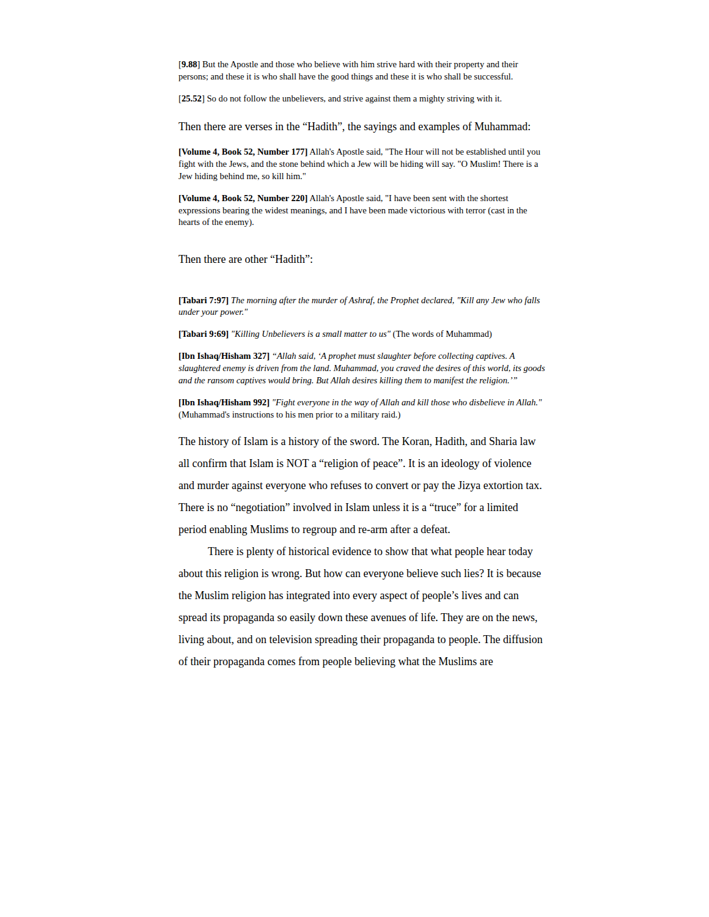[9.88] But the Apostle and those who believe with him strive hard with their property and their persons; and these it is who shall have the good things and these it is who shall be successful.
[25.52] So do not follow the unbelievers, and strive against them a mighty striving with it.
Then there are verses in the “Hadith”, the sayings and examples of Muhammad:
[Volume 4, Book 52, Number 177] Allah's Apostle said, "The Hour will not be established until you fight with the Jews, and the stone behind which a Jew will be hiding will say. "O Muslim! There is a Jew hiding behind me, so kill him."
[Volume 4, Book 52, Number 220] Allah's Apostle said, "I have been sent with the shortest expressions bearing the widest meanings, and I have been made victorious with terror (cast in the hearts of the enemy).
Then there are other “Hadith”:
[Tabari 7:97] The morning after the murder of Ashraf, the Prophet declared, "Kill any Jew who falls under your power."
[Tabari 9:69] "Killing Unbelievers is a small matter to us" (The words of Muhammad)
[Ibn Ishaq/Hisham 327] “Allah said, ‘A prophet must slaughter before collecting captives. A slaughtered enemy is driven from the land. Muhammad, you craved the desires of this world, its goods and the ransom captives would bring. But Allah desires killing them to manifest the religion.’”
[Ibn Ishaq/Hisham 992] "Fight everyone in the way of Allah and kill those who disbelieve in Allah."
(Muhammad's instructions to his men prior to a military raid.)
The history of Islam is a history of the sword. The Koran, Hadith, and Sharia law all confirm that Islam is NOT a “religion of peace”. It is an ideology of violence and murder against everyone who refuses to convert or pay the Jizya extortion tax. There is no “negotiation” involved in Islam unless it is a “truce” for a limited period enabling Muslims to regroup and re-arm after a defeat.
There is plenty of historical evidence to show that what people hear today about this religion is wrong. But how can everyone believe such lies? It is because the Muslim religion has integrated into every aspect of people’s lives and can spread its propaganda so easily down these avenues of life. They are on the news, living about, and on television spreading their propaganda to people. The diffusion of their propaganda comes from people believing what the Muslims are